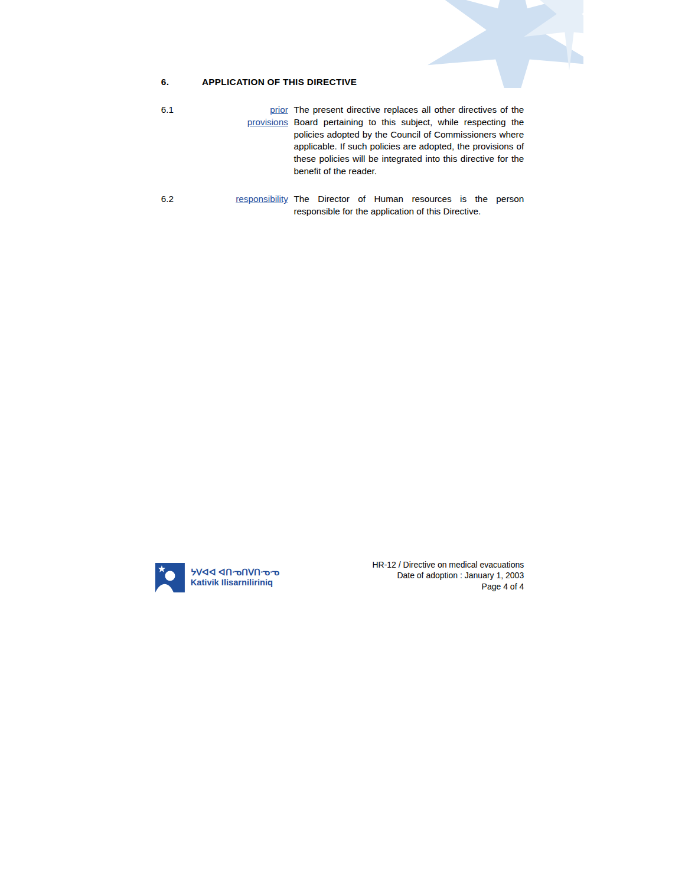6.
APPLICATION OF THIS DIRECTIVE
6.1
prior provisions
The present directive replaces all other directives of the Board pertaining to this subject, while respecting the policies adopted by the Council of Commissioners where applicable. If such policies are adopted, the provisions of these policies will be integrated into this directive for the benefit of the reader.
6.2
responsibility
The Director of Human resources is the person responsible for the application of this Directive.
ᔭᐯᐊᐊ ᐊᑎᓉᑎᐯᑎᓉᓉ
Kativik Ilisarniliriniq
HR-12 / Directive on medical evacuations
Date of adoption : January 1, 2003
Page 4 of 4